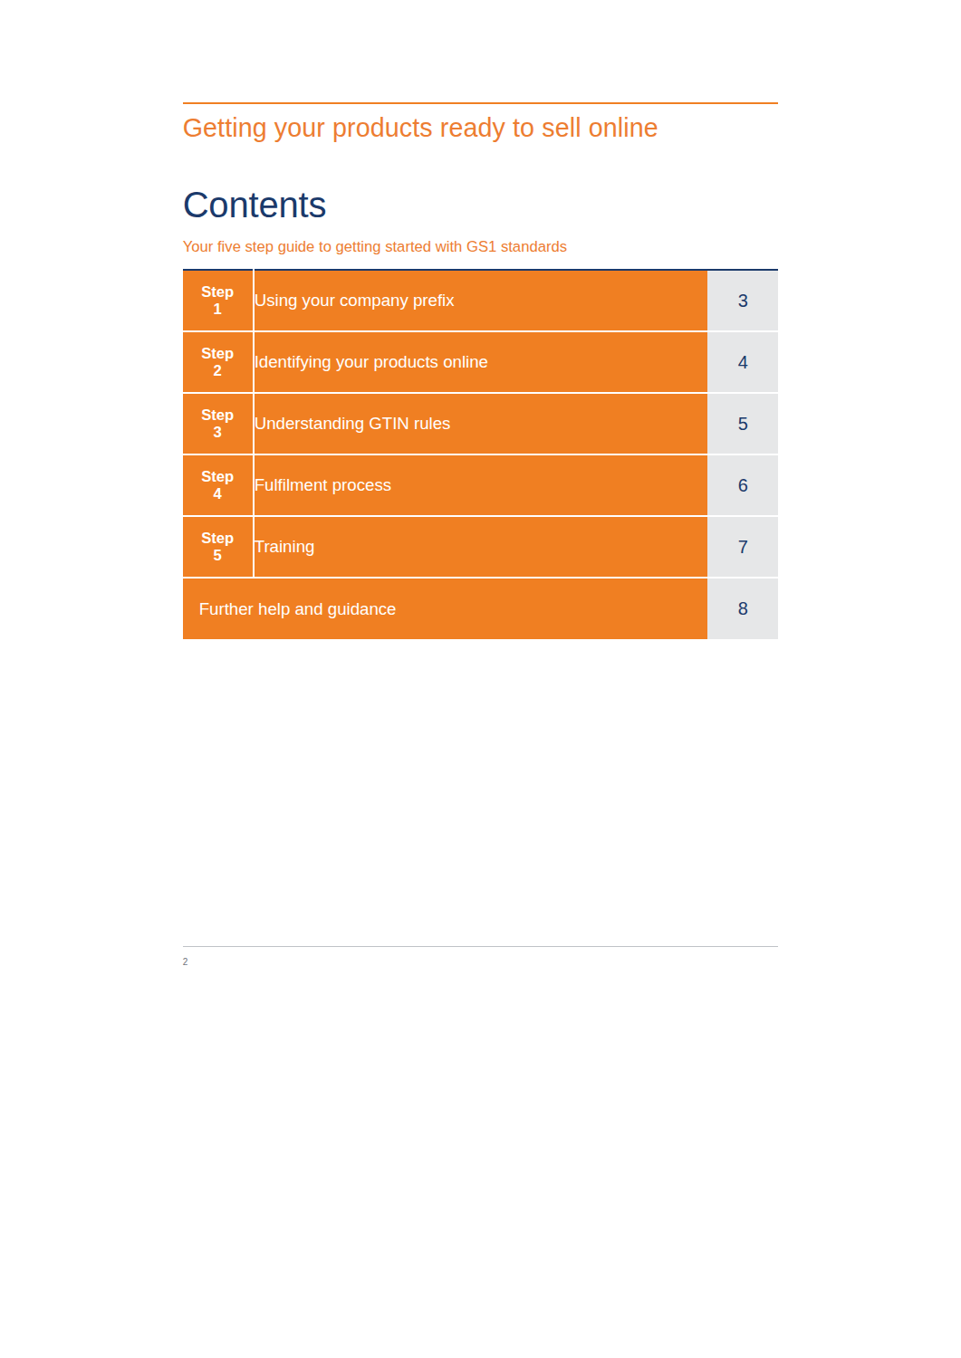Getting your products ready to sell online
Contents
Your five step guide to getting started with GS1 standards
| Step 1 | Using your company prefix | 3 |
| Step 2 | Identifying your products online | 4 |
| Step 3 | Understanding GTIN rules | 5 |
| Step 4 | Fulfilment process | 6 |
| Step 5 | Training | 7 |
| Further help and guidance | 8 |
2